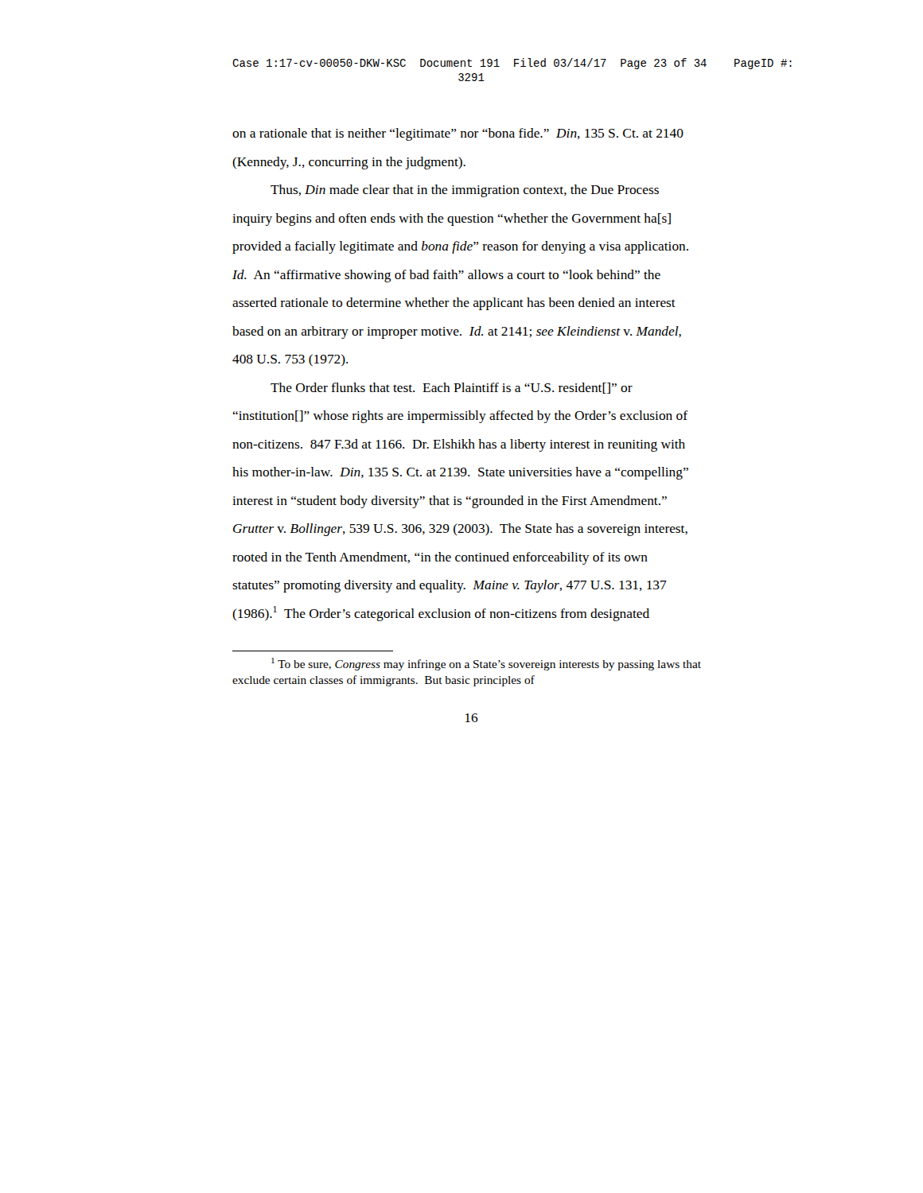Case 1:17-cv-00050-DKW-KSC Document 191 Filed 03/14/17 Page 23 of 34 PageID #: 3291
on a rationale that is neither “legitimate” nor “bona fide.” Din, 135 S. Ct. at 2140
(Kennedy, J., concurring in the judgment).
Thus, Din made clear that in the immigration context, the Due Process
inquiry begins and often ends with the question “whether the Government ha[s]
provided a facially legitimate and bona fide” reason for denying a visa application.
Id. An “affirmative showing of bad faith” allows a court to “look behind” the
asserted rationale to determine whether the applicant has been denied an interest
based on an arbitrary or improper motive. Id. at 2141; see Kleindienst v. Mandel,
408 U.S. 753 (1972).
The Order flunks that test. Each Plaintiff is a “U.S. resident[]” or
“institution[]” whose rights are impermissibly affected by the Order’s exclusion of
non-citizens. 847 F.3d at 1166. Dr. Elshikh has a liberty interest in reuniting with
his mother-in-law. Din, 135 S. Ct. at 2139. State universities have a “compelling”
interest in “student body diversity” that is “grounded in the First Amendment.”
Grutter v. Bollinger, 539 U.S. 306, 329 (2003). The State has a sovereign interest,
rooted in the Tenth Amendment, “in the continued enforceability of its own
statutes” promoting diversity and equality. Maine v. Taylor, 477 U.S. 131, 137
(1986).1 The Order’s categorical exclusion of non-citizens from designated
1 To be sure, Congress may infringe on a State’s sovereign interests by passing laws that exclude certain classes of immigrants. But basic principles of
16